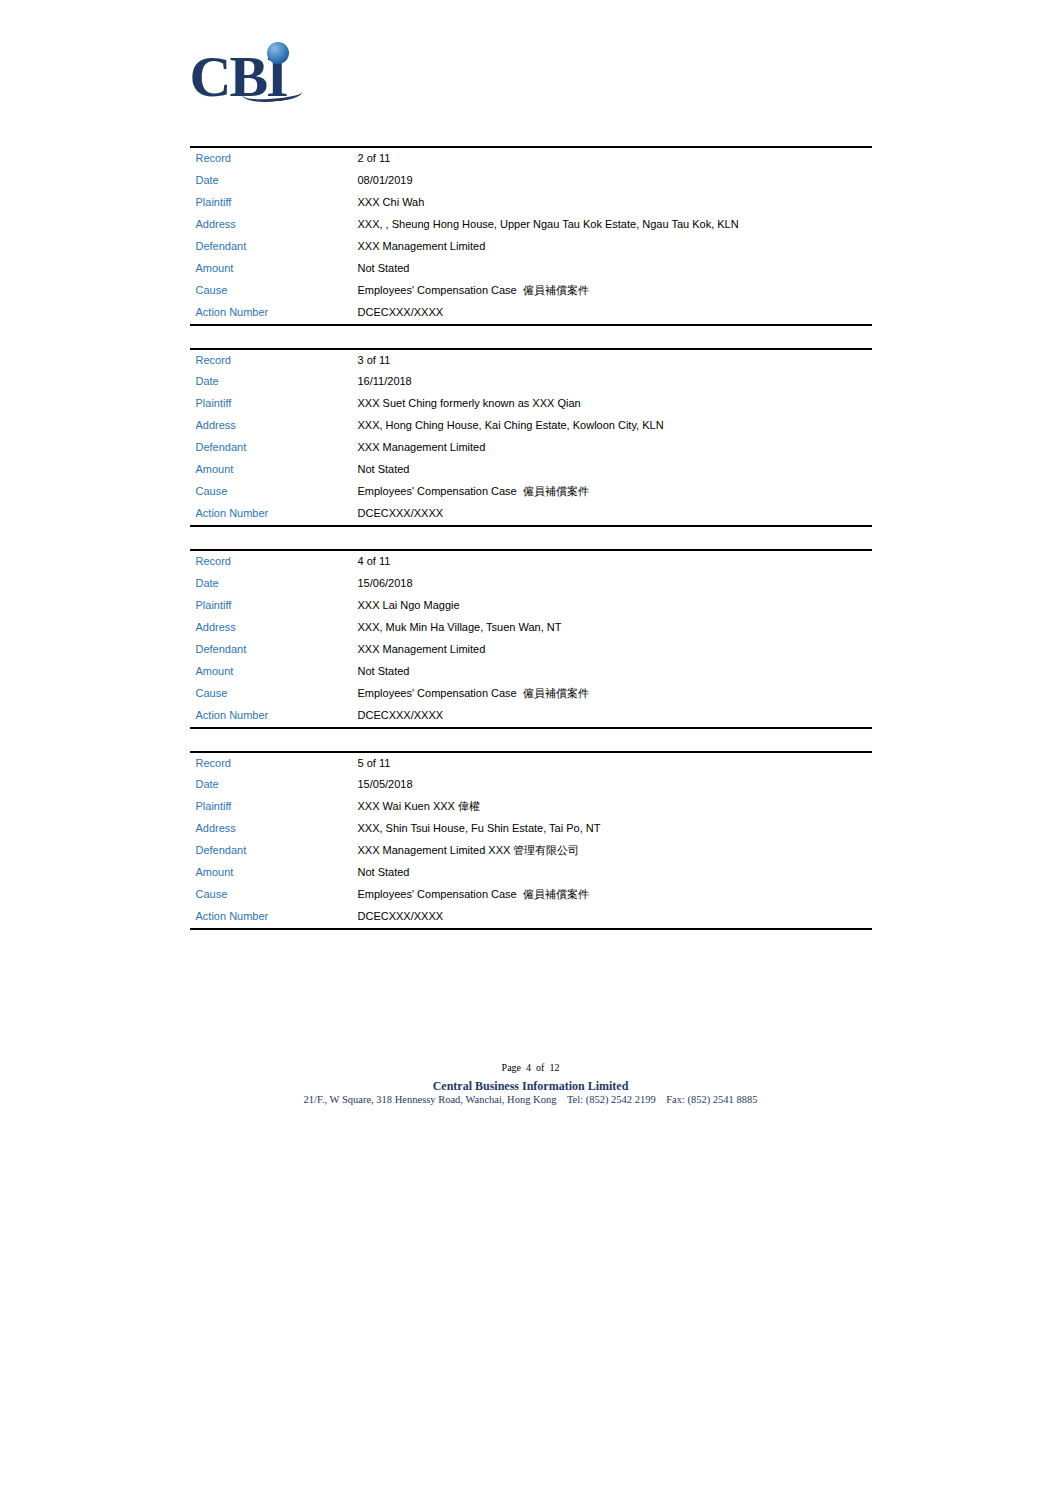CBI
| Record | 2 of 11 |
| Date | 08/01/2019 |
| Plaintiff | XXX Chi Wah |
| Address | XXX, , Sheung Hong House, Upper Ngau Tau Kok Estate, Ngau Tau Kok, KLN |
| Defendant | XXX Management Limited |
| Amount | Not Stated |
| Cause | Employees' Compensation Case 僱員補償案件 |
| Action Number | DCECXXX/XXXX |
| Record | 3 of 11 |
| Date | 16/11/2018 |
| Plaintiff | XXX Suet Ching formerly known as XXX Qian |
| Address | XXX, Hong Ching House, Kai Ching Estate, Kowloon City, KLN |
| Defendant | XXX Management Limited |
| Amount | Not Stated |
| Cause | Employees' Compensation Case 僱員補償案件 |
| Action Number | DCECXXX/XXXX |
| Record | 4 of 11 |
| Date | 15/06/2018 |
| Plaintiff | XXX Lai Ngo Maggie |
| Address | XXX, Muk Min Ha Village, Tsuen Wan, NT |
| Defendant | XXX Management Limited |
| Amount | Not Stated |
| Cause | Employees' Compensation Case 僱員補償案件 |
| Action Number | DCECXXX/XXXX |
| Record | 5 of 11 |
| Date | 15/05/2018 |
| Plaintiff | XXX Wai Kuen XXX 偉權 |
| Address | XXX, Shin Tsui House, Fu Shin Estate, Tai Po, NT |
| Defendant | XXX Management Limited XXX 管理有限公司 |
| Amount | Not Stated |
| Cause | Employees' Compensation Case 僱員補償案件 |
| Action Number | DCECXXX/XXXX |
Page 4 of 12
Central Business Information Limited
21/F., W Square, 318 Hennessy Road, Wanchai, Hong Kong Tel: (852) 2542 2199 Fax: (852) 2541 8885